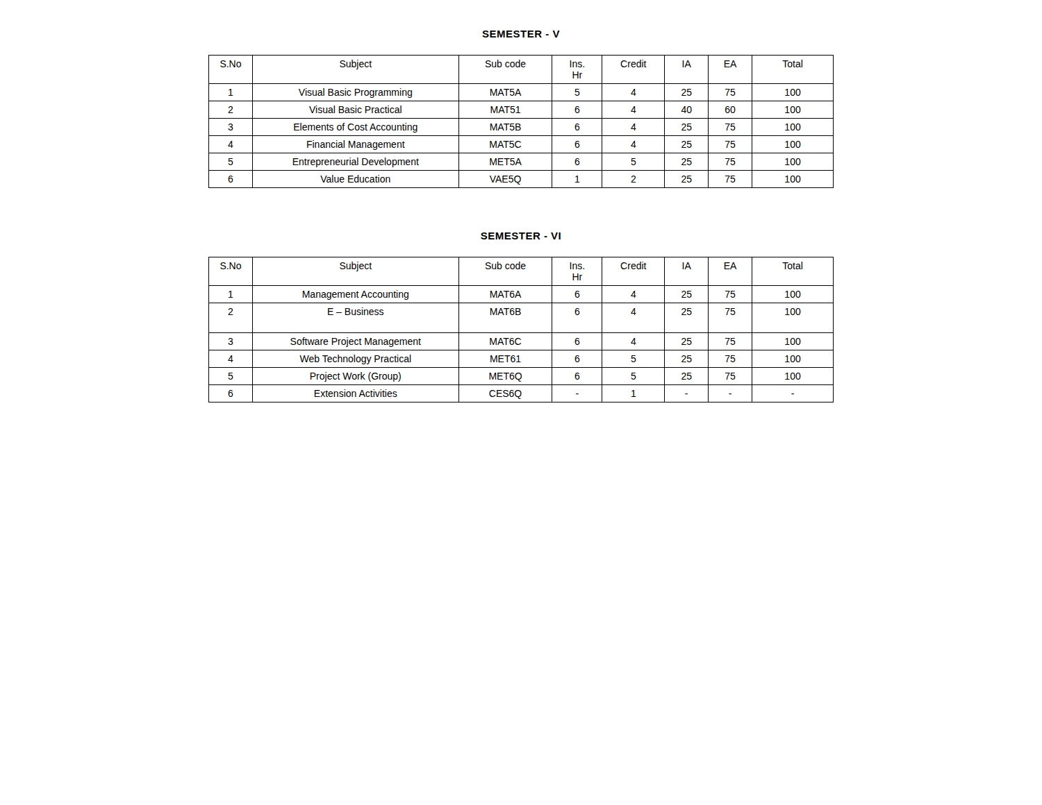SEMESTER - V
| S.No | Subject | Sub code | Ins. Hr | Credit | IA | EA | Total |
| --- | --- | --- | --- | --- | --- | --- | --- |
| 1 | Visual Basic Programming | MAT5A | 5 | 4 | 25 | 75 | 100 |
| 2 | Visual Basic Practical | MAT51 | 6 | 4 | 40 | 60 | 100 |
| 3 | Elements of Cost Accounting | MAT5B | 6 | 4 | 25 | 75 | 100 |
| 4 | Financial Management | MAT5C | 6 | 4 | 25 | 75 | 100 |
| 5 | Entrepreneurial Development | MET5A | 6 | 5 | 25 | 75 | 100 |
| 6 | Value Education | VAE5Q | 1 | 2 | 25 | 75 | 100 |
SEMESTER - VI
| S.No | Subject | Sub code | Ins. Hr | Credit | IA | EA | Total |
| --- | --- | --- | --- | --- | --- | --- | --- |
| 1 | Management Accounting | MAT6A | 6 | 4 | 25 | 75 | 100 |
| 2 | E – Business | MAT6B | 6 | 4 | 25 | 75 | 100 |
| 3 | Software Project Management | MAT6C | 6 | 4 | 25 | 75 | 100 |
| 4 | Web Technology Practical | MET61 | 6 | 5 | 25 | 75 | 100 |
| 5 | Project Work (Group) | MET6Q | 6 | 5 | 25 | 75 | 100 |
| 6 | Extension Activities | CES6Q | - | 1 | - | - | - |